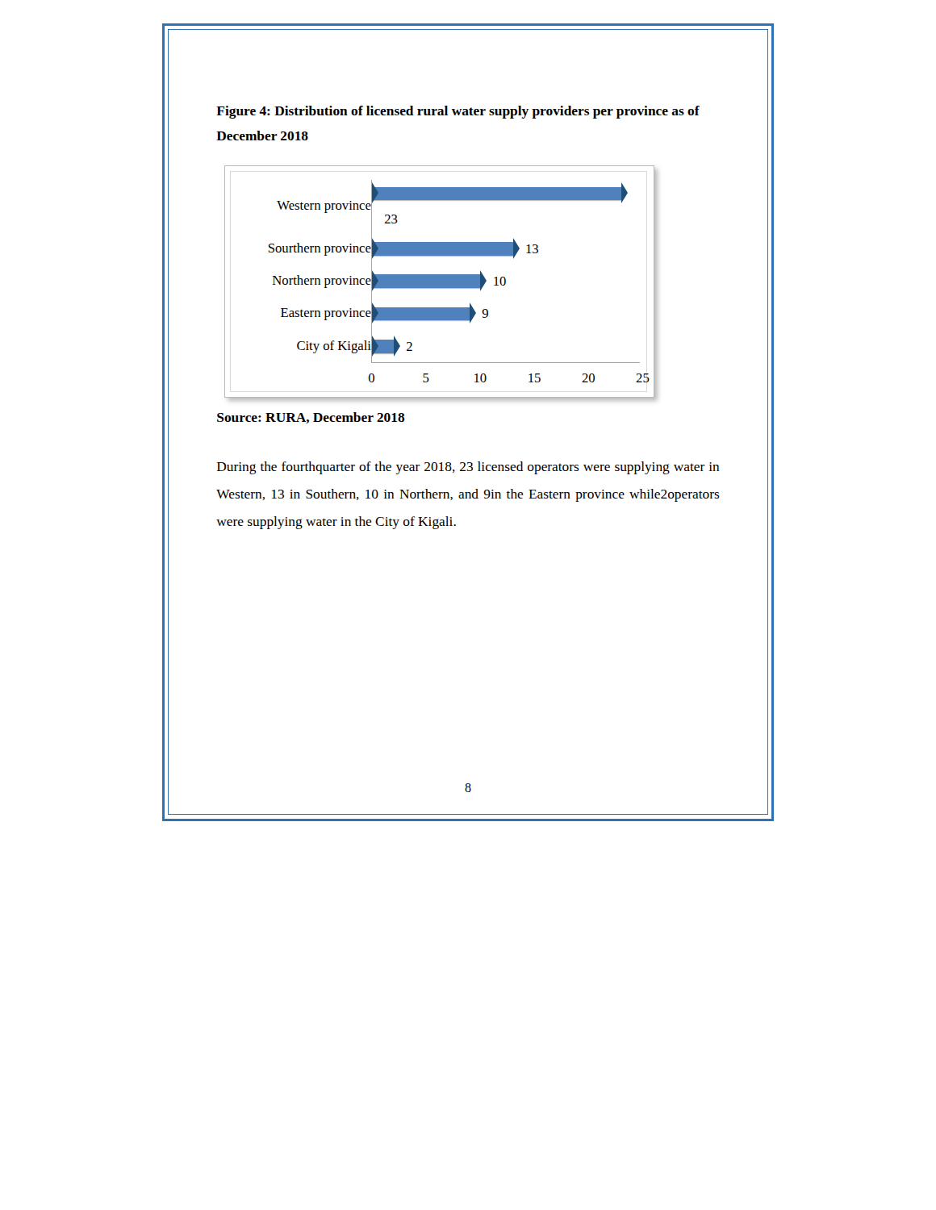Figure 4: Distribution of licensed rural water supply providers per province as of December 2018
| Western province | 23 |
| Sourthern province | 13 |
| Northern province | 10 |
| Eastern province | 9 |
| City of Kigali | 2 |
| | 0 5 10 15 20 25 |
Source: RURA, December 2018
During the fourthquarter of the year 2018, 23 licensed operators were supplying water in Western, 13 in Southern, 10 in Northern, and 9in the Eastern province while2operators were supplying water in the City of Kigali.
8